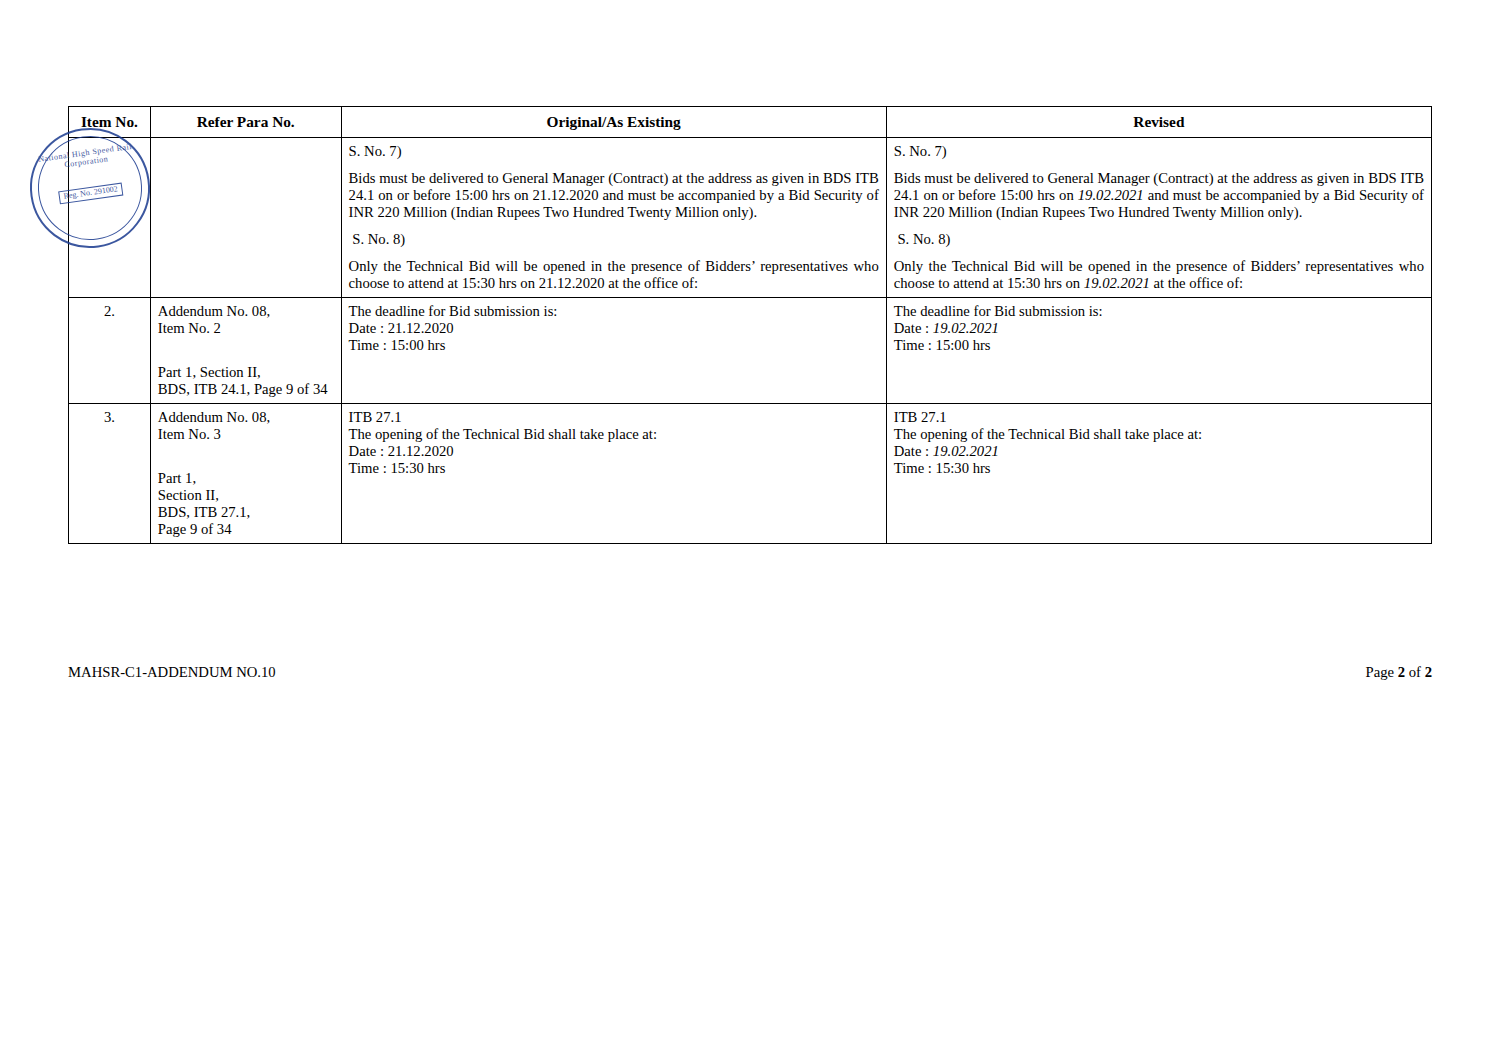National High Speed Rail Corporation
Reg. No. 291002
| Item No. | Refer Para No. | Original/As Existing | Revised |
| --- | --- | --- | --- |
| | | S. No. 7) Bids must be delivered to General Manager (Contract) at the address as given in BDS ITB 24.1 on or before 15:00 hrs on 21.12.2020 and must be accompanied by a Bid Security of INR 220 Million (Indian Rupees Two Hundred Twenty Million only). S. No. 8) Only the Technical Bid will be opened in the presence of Bidders’ representatives who choose to attend at 15:30 hrs on 21.12.2020 at the office of: | S. No. 7) Bids must be delivered to General Manager (Contract) at the address as given in BDS ITB 24.1 on or before 15:00 hrs on 19.02.2021 and must be accompanied by a Bid Security of INR 220 Million (Indian Rupees Two Hundred Twenty Million only). S. No. 8) Only the Technical Bid will be opened in the presence of Bidders’ representatives who choose to attend at 15:30 hrs on 19.02.2021 at the office of: |
| 2. | Addendum No. 08, Item No. 2 Part 1, Section II, BDS, ITB 24.1, Page 9 of 34 | The deadline for Bid submission is: Date : 21.12.2020 Time : 15:00 hrs | The deadline for Bid submission is: Date : 19.02.2021 Time : 15:00 hrs |
| 3. | Addendum No. 08, Item No. 3 Part 1, Section II, BDS, ITB 27.1, Page 9 of 34 | ITB 27.1 The opening of the Technical Bid shall take place at: Date : 21.12.2020 Time : 15:30 hrs | ITB 27.1 The opening of the Technical Bid shall take place at: Date : 19.02.2021 Time : 15:30 hrs |
MAHSR-C1-ADDENDUM NO.10
Page 2 of 2